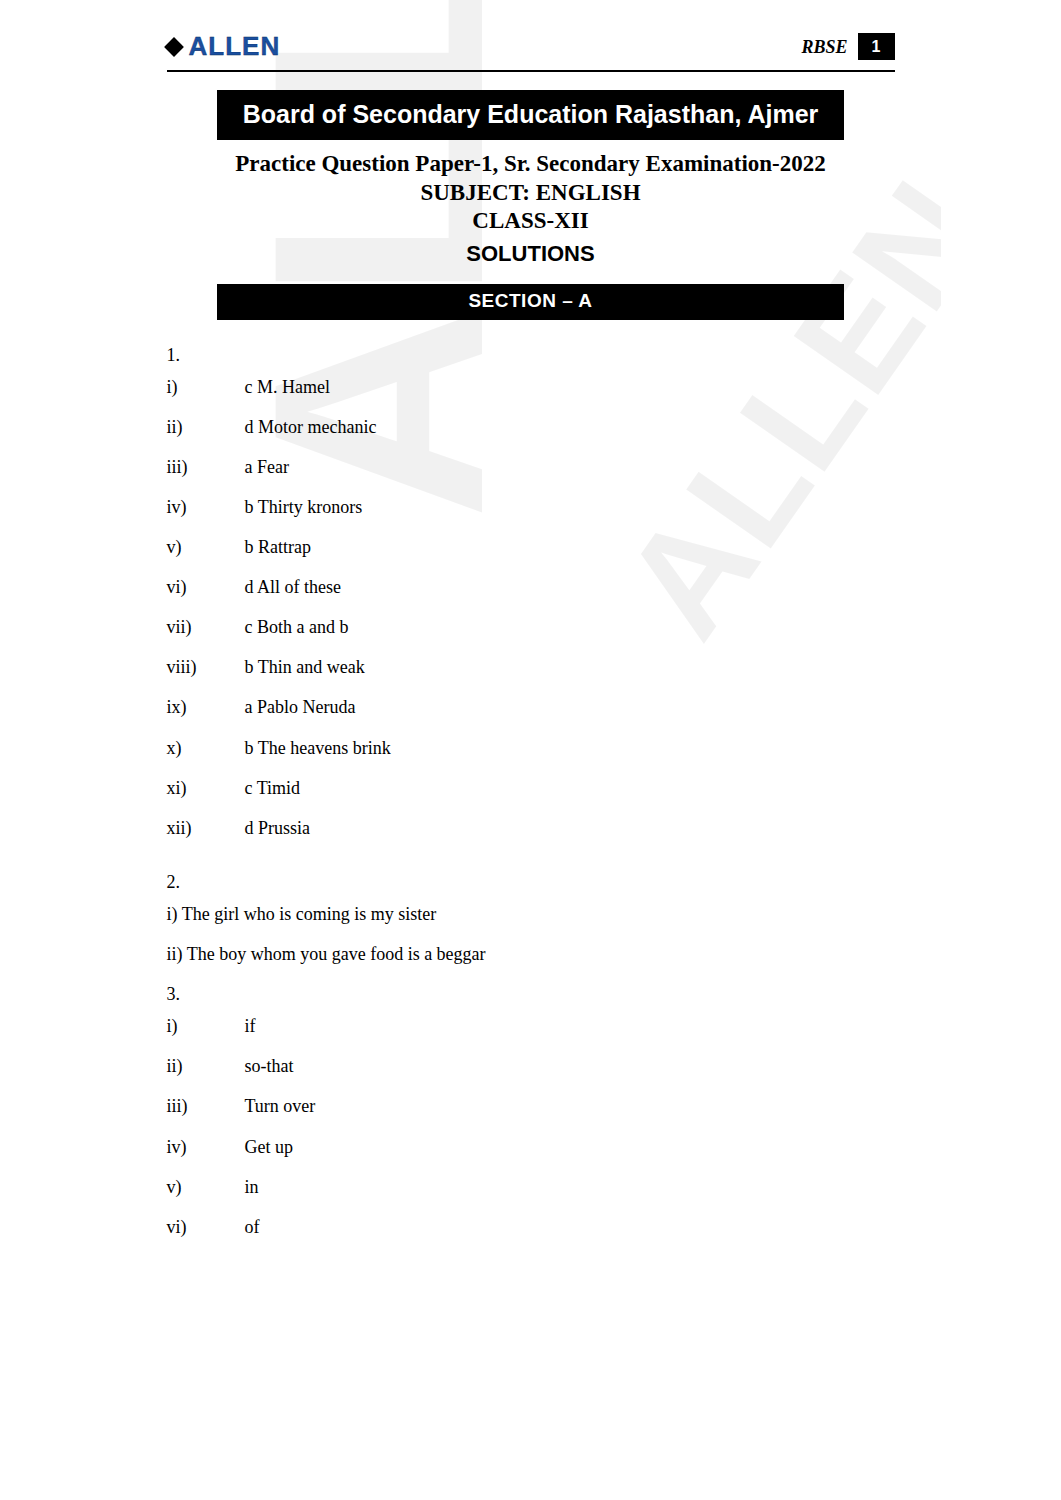ALLEN ALLEN
ALLEN
RBSE 1
Board of Secondary Education Rajasthan, Ajmer
Practice Question Paper-1, Sr. Secondary Examination-2022 SUBJECT: ENGLISH CLASS-XII
SOLUTIONS
SECTION – A
1.
| i) | c M. Hamel |
| ii) | d Motor mechanic |
| iii) | a Fear |
| iv) | b Thirty kronors |
| v) | b Rattrap |
| vi) | d All of these |
| vii) | c Both a and b |
| viii) | b Thin and weak |
| ix) | a Pablo Neruda |
| x) | b The heavens brink |
| xi) | c Timid |
| xii) | d Prussia |
2.
i) The girl who is coming is my sister
ii) The boy whom you gave food is a beggar
3.
| i) | if |
| ii) | so-that |
| iii) | Turn over |
| iv) | Get up |
| v) | in |
| vi) | of |